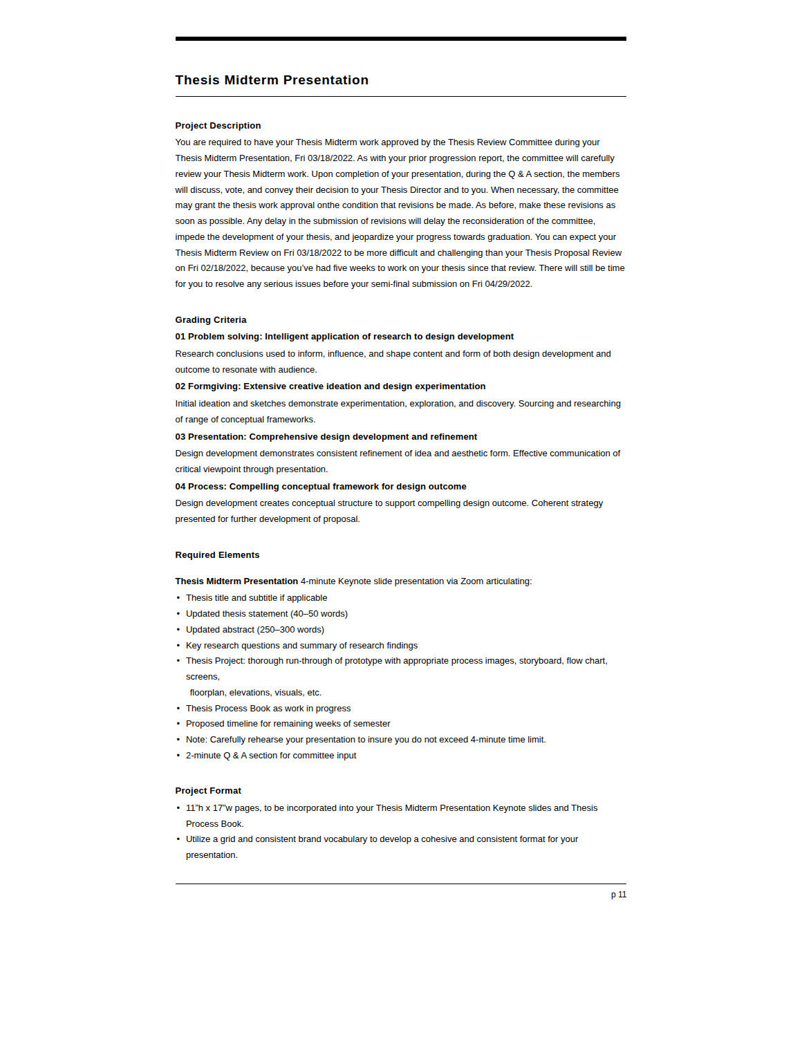Thesis Midterm Presentation
Project Description
You are required to have your Thesis Midterm work approved by the Thesis Review Committee during your Thesis Midterm Presentation, Fri 03/18/2022. As with your prior progression report, the committee will carefully review your Thesis Midterm work. Upon completion of your presentation, during the Q & A section, the members will discuss, vote, and convey their decision to your Thesis Director and to you. When necessary, the committee may grant the thesis work approval onthe condition that revisions be made. As before, make these revisions as soon as possible. Any delay in the submission of revisions will delay the reconsideration of the committee, impede the development of your thesis, and jeopardize your progress towards graduation. You can expect your Thesis Midterm Review on Fri 03/18/2022 to be more difficult and challenging than your Thesis Proposal Review on Fri 02/18/2022, because you’ve had five weeks to work on your thesis since that review. There will still be time for you to resolve any serious issues before your semi-final submission on Fri 04/29/2022.
Grading Criteria
01 Problem solving: Intelligent application of research to design development
Research conclusions used to inform, influence, and shape content and form of both design development and outcome to resonate with audience.
02 Formgiving: Extensive creative ideation and design experimentation
Initial ideation and sketches demonstrate experimentation, exploration, and discovery. Sourcing and researching of range of conceptual frameworks.
03 Presentation: Comprehensive design development and refinement
Design development demonstrates consistent refinement of idea and aesthetic form. Effective communication of critical viewpoint through presentation.
04 Process: Compelling conceptual framework for design outcome
Design development creates conceptual structure to support compelling design outcome. Coherent strategy presented for further development of proposal.
Required Elements
Thesis Midterm Presentation 4-minute Keynote slide presentation via Zoom articulating:
Thesis title and subtitle if applicable
Updated thesis statement (40–50 words)
Updated abstract (250–300 words)
Key research questions and summary of research findings
Thesis Project: thorough run-through of prototype with appropriate process images, storyboard, flow chart, screens,floorplan, elevations, visuals, etc.
Thesis Process Book as work in progress
Proposed timeline for remaining weeks of semester
Note: Carefully rehearse your presentation to insure you do not exceed 4-minute time limit.
2-minute Q & A section for committee input
Project Format
11”h x 17”w pages, to be incorporated into your Thesis Midterm Presentation Keynote slides and Thesis Process Book.
Utilize a grid and consistent brand vocabulary to develop a cohesive and consistent format for your presentation.
p 11